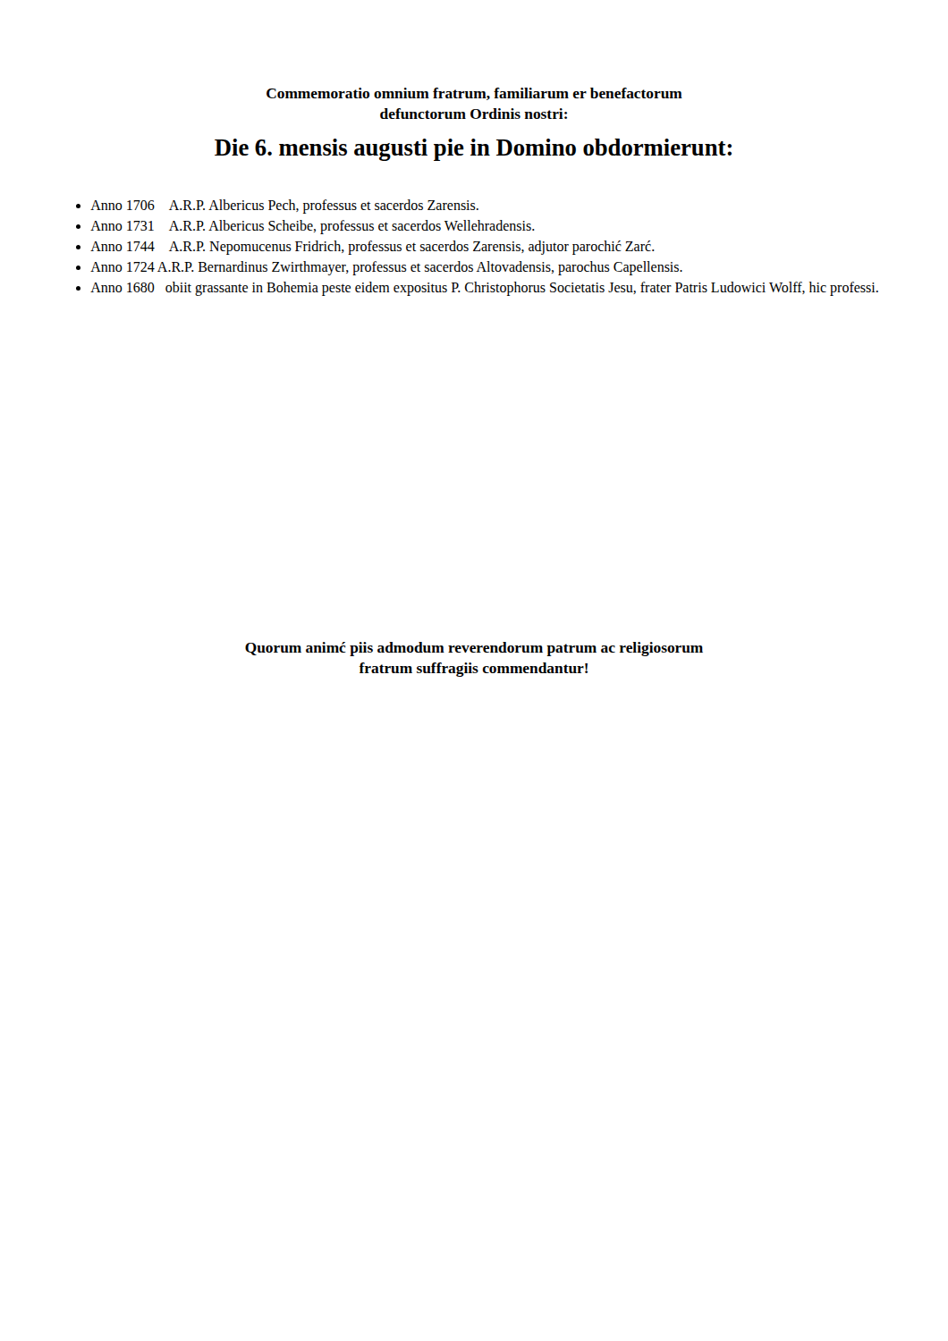Commemoratio omnium fratrum, familiarum er benefactorum
defunctorum Ordinis nostri:
Die 6. mensis augusti pie in Domino obdormierunt:
Anno 1706 A.R.P. Albericus Pech, professus et sacerdos Zarensis.
Anno 1731 A.R.P. Albericus Scheibe, professus et sacerdos Wellehradensis.
Anno 1744 A.R.P. Nepomucenus Fridrich, professus et sacerdos Zarensis, adjutor parochić Zarć.
Anno 1724 A.R.P. Bernardinus Zwirthmayer, professus et sacerdos Altovadensis, parochus Capellensis.
Anno 1680 obiit grassante in Bohemia peste eidem expositus P. Christophorus Societatis Jesu, frater Patris Ludowici Wolff, hic professi.
Quorum animć piis admodum reverendorum patrum ac religiosorum
fratrum suffragiis commendantur!